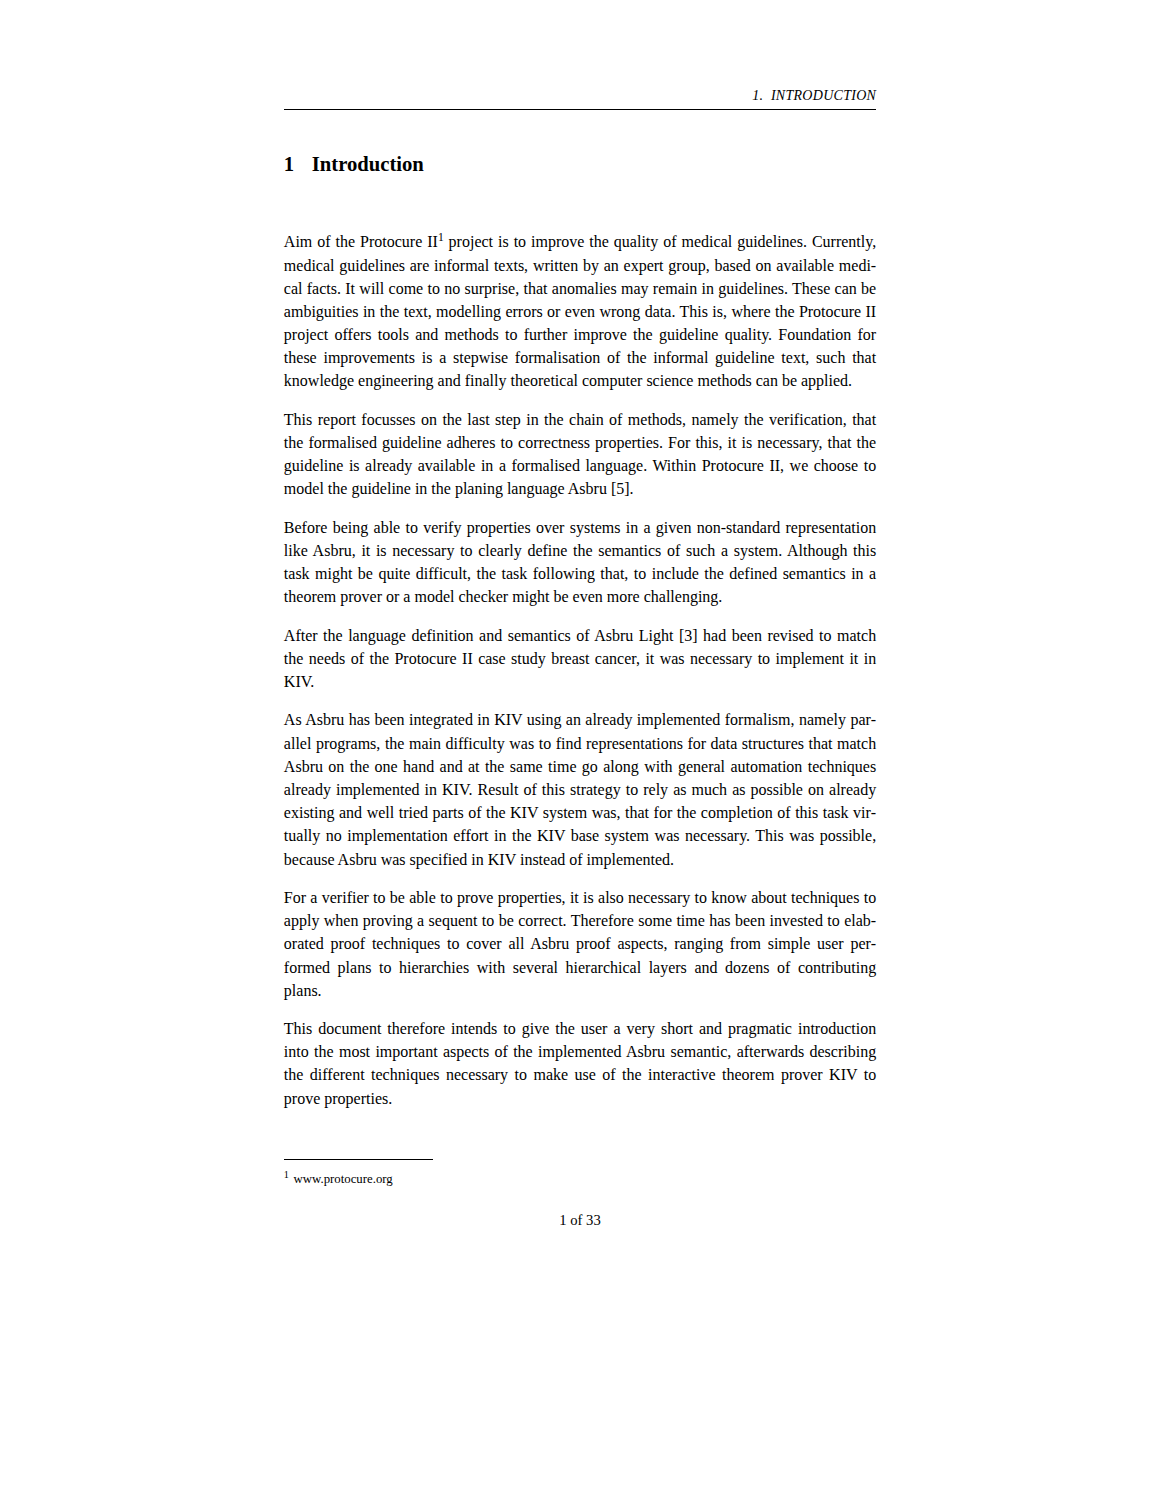1. INTRODUCTION
1 Introduction
Aim of the Protocure II1 project is to improve the quality of medical guidelines. Currently, medical guidelines are informal texts, written by an expert group, based on available medical facts. It will come to no surprise, that anomalies may remain in guidelines. These can be ambiguities in the text, modelling errors or even wrong data. This is, where the Protocure II project offers tools and methods to further improve the guideline quality. Foundation for these improvements is a stepwise formalisation of the informal guideline text, such that knowledge engineering and finally theoretical computer science methods can be applied.
This report focusses on the last step in the chain of methods, namely the verification, that the formalised guideline adheres to correctness properties. For this, it is necessary, that the guideline is already available in a formalised language. Within Protocure II, we choose to model the guideline in the planing language Asbru [5].
Before being able to verify properties over systems in a given non-standard representation like Asbru, it is necessary to clearly define the semantics of such a system. Although this task might be quite difficult, the task following that, to include the defined semantics in a theorem prover or a model checker might be even more challenging.
After the language definition and semantics of Asbru Light [3] had been revised to match the needs of the Protocure II case study breast cancer, it was necessary to implement it in KIV.
As Asbru has been integrated in KIV using an already implemented formalism, namely parallel programs, the main difficulty was to find representations for data structures that match Asbru on the one hand and at the same time go along with general automation techniques already implemented in KIV. Result of this strategy to rely as much as possible on already existing and well tried parts of the KIV system was, that for the completion of this task virtually no implementation effort in the KIV base system was necessary. This was possible, because Asbru was specified in KIV instead of implemented.
For a verifier to be able to prove properties, it is also necessary to know about techniques to apply when proving a sequent to be correct. Therefore some time has been invested to elaborated proof techniques to cover all Asbru proof aspects, ranging from simple user performed plans to hierarchies with several hierarchical layers and dozens of contributing plans.
This document therefore intends to give the user a very short and pragmatic introduction into the most important aspects of the implemented Asbru semantic, afterwards describing the different techniques necessary to make use of the interactive theorem prover KIV to prove properties.
1www.protocure.org
1 of 33